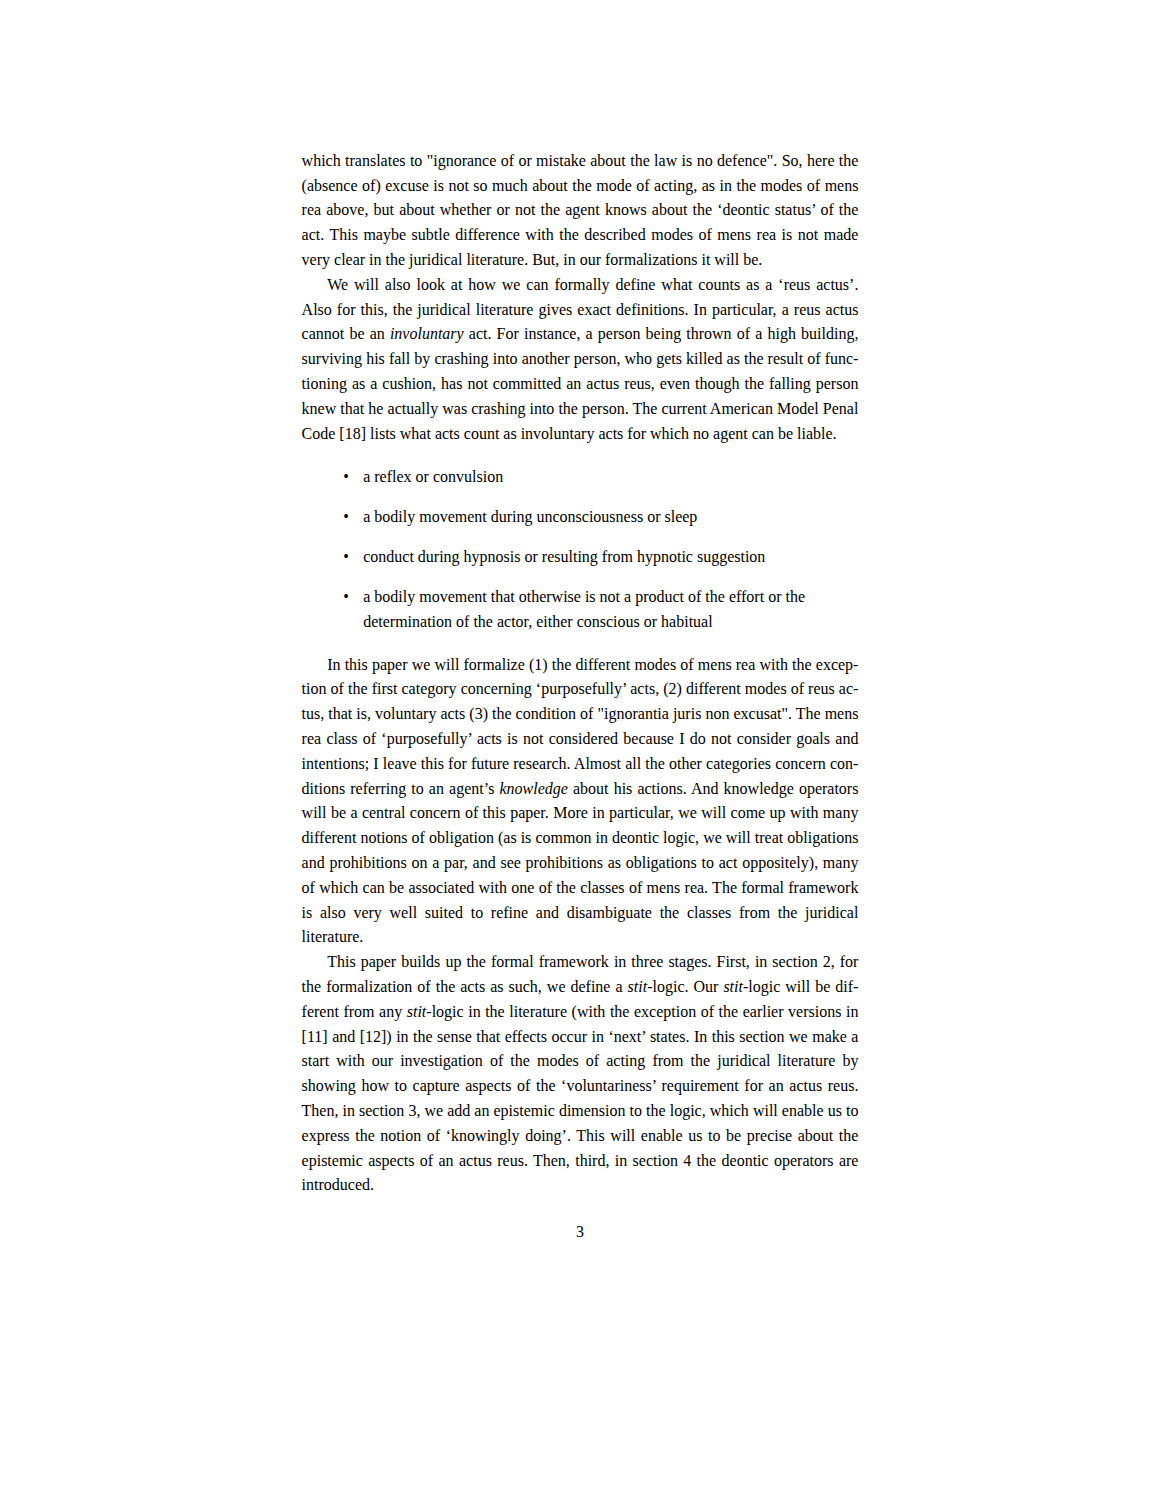which translates to "ignorance of or mistake about the law is no defence". So, here the (absence of) excuse is not so much about the mode of acting, as in the modes of mens rea above, but about whether or not the agent knows about the ‘deontic status’ of the act. This maybe subtle difference with the described modes of mens rea is not made very clear in the juridical literature. But, in our formalizations it will be.
We will also look at how we can formally define what counts as a ‘reus actus’. Also for this, the juridical literature gives exact definitions. In particular, a reus actus cannot be an involuntary act. For instance, a person being thrown of a high building, surviving his fall by crashing into another person, who gets killed as the result of functioning as a cushion, has not committed an actus reus, even though the falling person knew that he actually was crashing into the person. The current American Model Penal Code [18] lists what acts count as involuntary acts for which no agent can be liable.
a reflex or convulsion
a bodily movement during unconsciousness or sleep
conduct during hypnosis or resulting from hypnotic suggestion
a bodily movement that otherwise is not a product of the effort or the determination of the actor, either conscious or habitual
In this paper we will formalize (1) the different modes of mens rea with the exception of the first category concerning ‘purposefully’ acts, (2) different modes of reus actus, that is, voluntary acts (3) the condition of "ignorantia juris non excusat". The mens rea class of ‘purposefully’ acts is not considered because I do not consider goals and intentions; I leave this for future research. Almost all the other categories concern conditions referring to an agent’s knowledge about his actions. And knowledge operators will be a central concern of this paper. More in particular, we will come up with many different notions of obligation (as is common in deontic logic, we will treat obligations and prohibitions on a par, and see prohibitions as obligations to act oppositely), many of which can be associated with one of the classes of mens rea. The formal framework is also very well suited to refine and disambiguate the classes from the juridical literature.
This paper builds up the formal framework in three stages. First, in section 2, for the formalization of the acts as such, we define a stit-logic. Our stit-logic will be different from any stit-logic in the literature (with the exception of the earlier versions in [11] and [12]) in the sense that effects occur in ‘next’ states. In this section we make a start with our investigation of the modes of acting from the juridical literature by showing how to capture aspects of the ‘voluntariness’ requirement for an actus reus. Then, in section 3, we add an epistemic dimension to the logic, which will enable us to express the notion of ‘knowingly doing’. This will enable us to be precise about the epistemic aspects of an actus reus. Then, third, in section 4 the deontic operators are introduced.
3